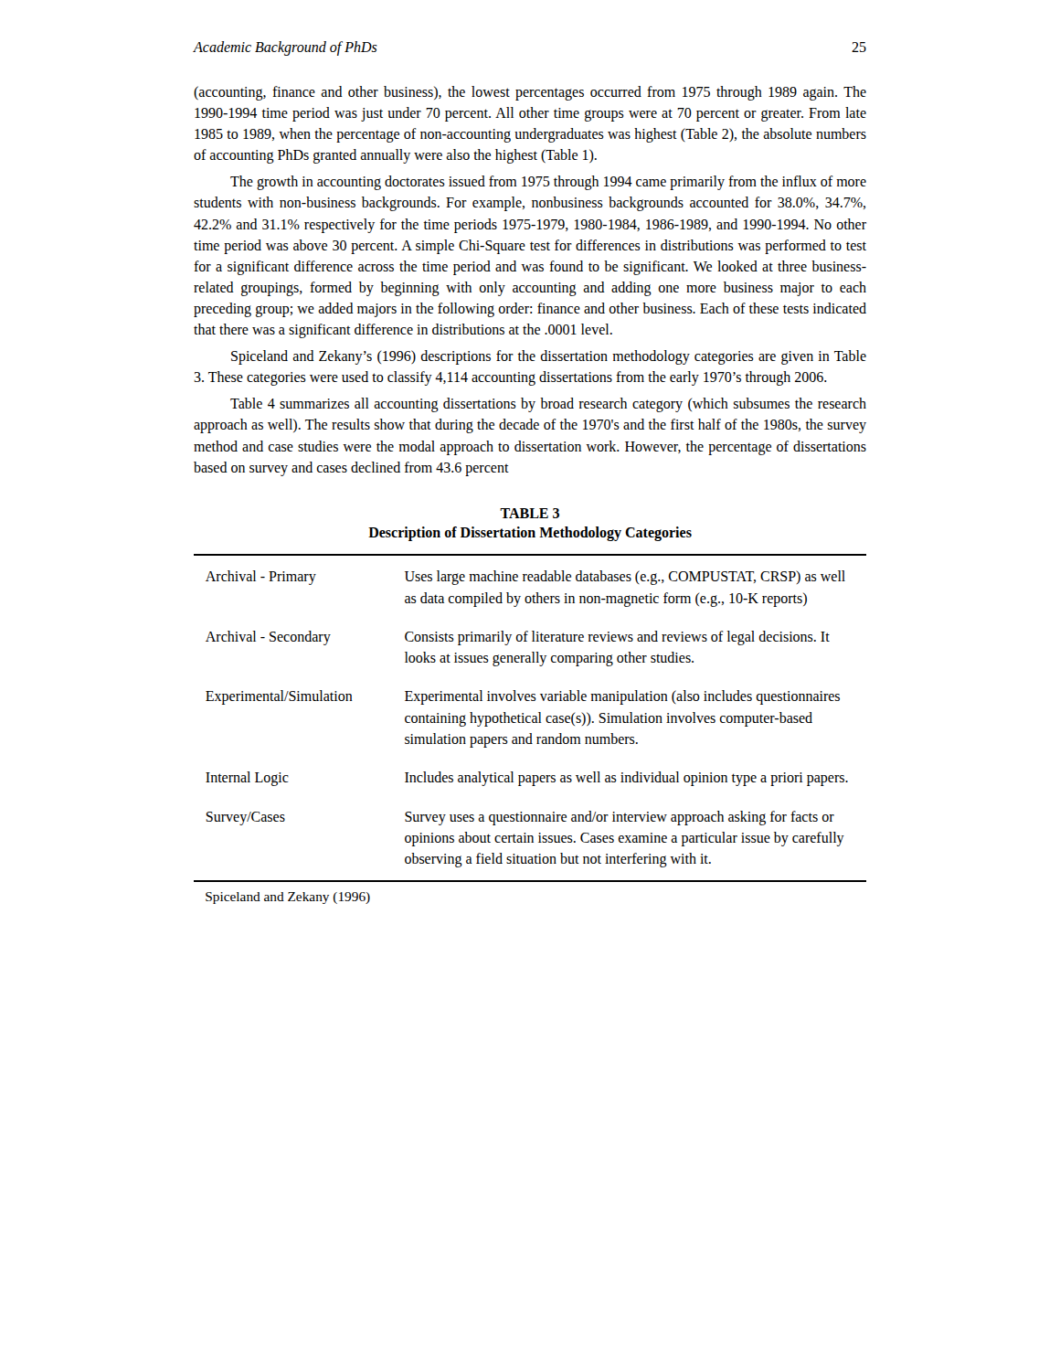Academic Background of PhDs 25
(accounting, finance and other business), the lowest percentages occurred from 1975 through 1989 again. The 1990-1994 time period was just under 70 percent. All other time groups were at 70 percent or greater. From late 1985 to 1989, when the percentage of non-accounting undergraduates was highest (Table 2), the absolute numbers of accounting PhDs granted annually were also the highest (Table 1).
The growth in accounting doctorates issued from 1975 through 1994 came primarily from the influx of more students with non-business backgrounds. For example, nonbusiness backgrounds accounted for 38.0%, 34.7%, 42.2% and 31.1% respectively for the time periods 1975-1979, 1980-1984, 1986-1989, and 1990-1994. No other time period was above 30 percent. A simple Chi-Square test for differences in distributions was performed to test for a significant difference across the time period and was found to be significant. We looked at three business-related groupings, formed by beginning with only accounting and adding one more business major to each preceding group; we added majors in the following order: finance and other business. Each of these tests indicated that there was a significant difference in distributions at the .0001 level.
Spiceland and Zekany’s (1996) descriptions for the dissertation methodology categories are given in Table 3. These categories were used to classify 4,114 accounting dissertations from the early 1970’s through 2006.
Table 4 summarizes all accounting dissertations by broad research category (which subsumes the research approach as well). The results show that during the decade of the 1970's and the first half of the 1980s, the survey method and case studies were the modal approach to dissertation work. However, the percentage of dissertations based on survey and cases declined from 43.6 percent
TABLE 3 Description of Dissertation Methodology Categories
| Archival - Primary | Uses large machine readable databases (e.g., COMPUSTAT, CRSP) as well as data compiled by others in non-magnetic form (e.g., 10-K reports) |
| Archival - Secondary | Consists primarily of literature reviews and reviews of legal decisions. It looks at issues generally comparing other studies. |
| Experimental/Simulation | Experimental involves variable manipulation (also includes questionnaires containing hypothetical case(s)). Simulation involves computer-based simulation papers and random numbers. |
| Internal Logic | Includes analytical papers as well as individual opinion type a priori papers. |
| Survey/Cases | Survey uses a questionnaire and/or interview approach asking for facts or opinions about certain issues. Cases examine a particular issue by carefully observing a field situation but not interfering with it. |
Spiceland and Zekany (1996)